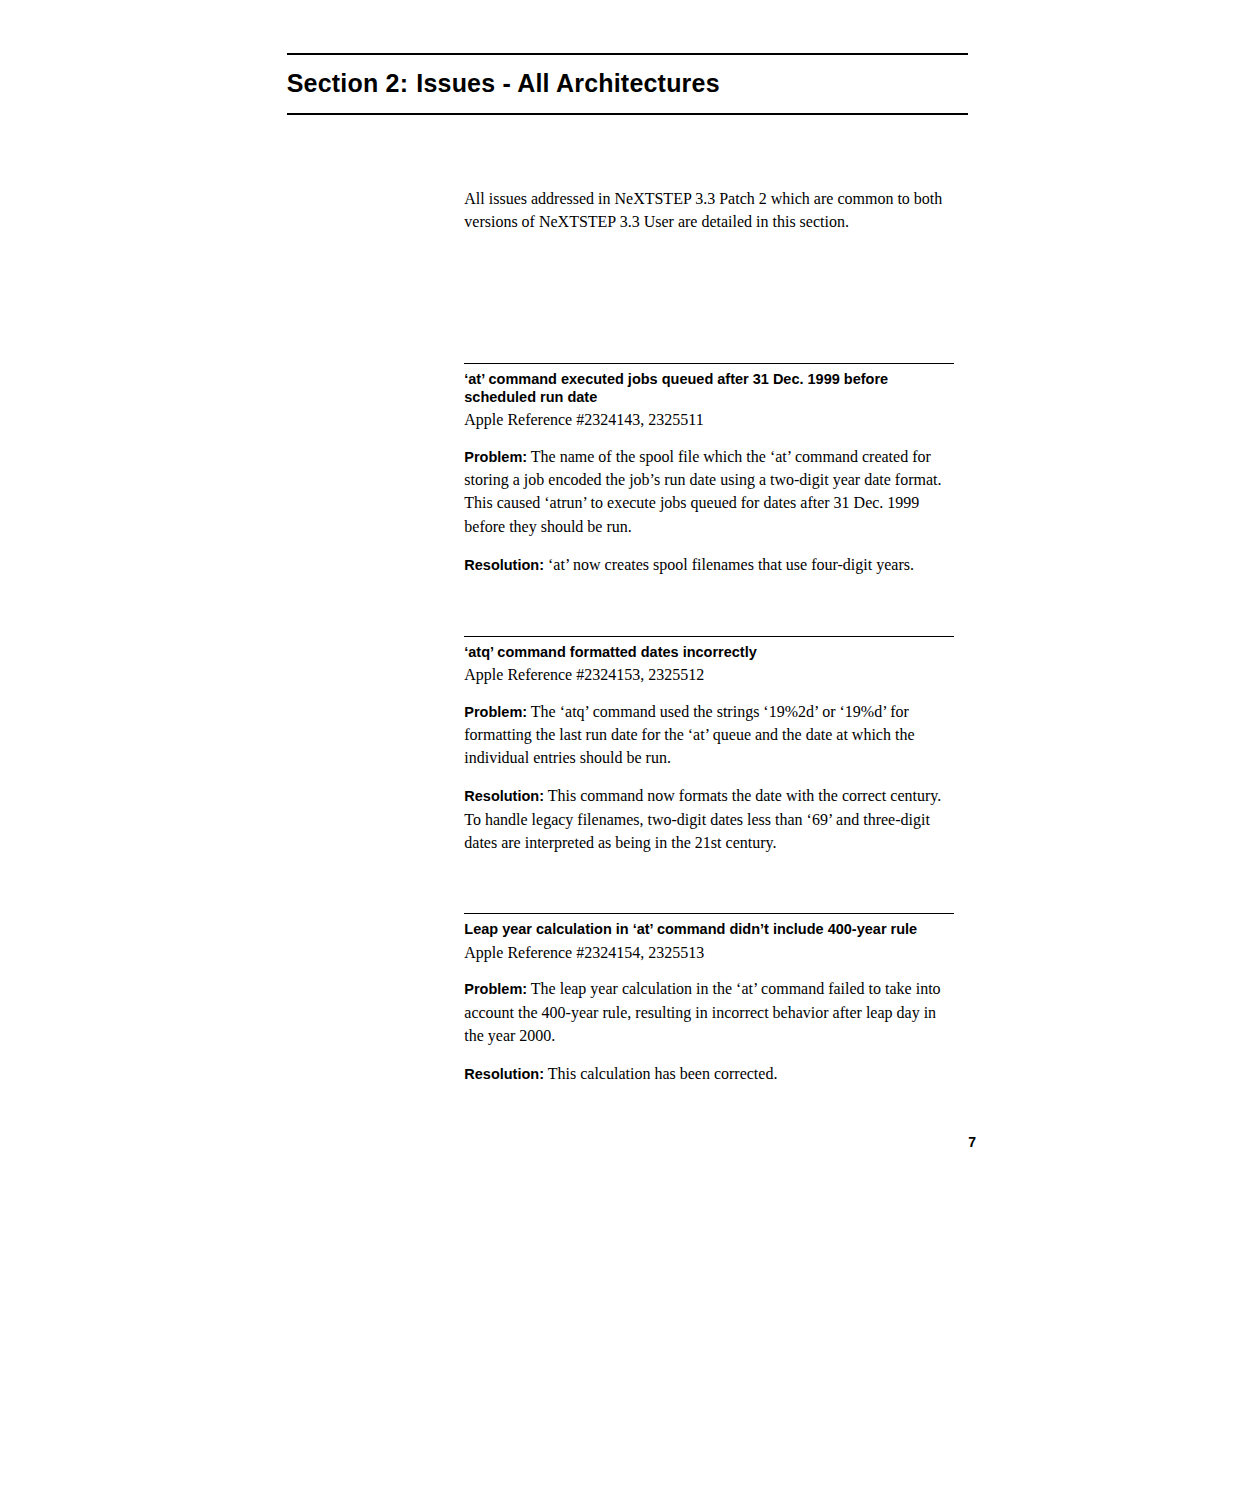Section 2: Issues - All Architectures
All issues addressed in NeXTSTEP 3.3 Patch 2 which are common to both versions of NeXTSTEP 3.3 User are detailed in this section.
‘at’ command executed jobs queued after 31 Dec. 1999 before scheduled run date
Apple Reference #2324143, 2325511
Problem: The name of the spool file which the ‘at’ command created for storing a job encoded the job’s run date using a two-digit year date format. This caused ‘atrun’ to execute jobs queued for dates after 31 Dec. 1999 before they should be run.
Resolution: ‘at’ now creates spool filenames that use four-digit years.
‘atq’ command formatted dates incorrectly
Apple Reference #2324153, 2325512
Problem: The ‘atq’ command used the strings ‘19%2d’ or ‘19%d’ for formatting the last run date for the ‘at’ queue and the date at which the individual entries should be run.
Resolution: This command now formats the date with the correct century. To handle legacy filenames, two-digit dates less than ‘69’ and three-digit dates are interpreted as being in the 21st century.
Leap year calculation in ‘at’ command didn’t include 400-year rule
Apple Reference #2324154, 2325513
Problem: The leap year calculation in the ‘at’ command failed to take into account the 400-year rule, resulting in incorrect behavior after leap day in the year 2000.
Resolution: This calculation has been corrected.
7